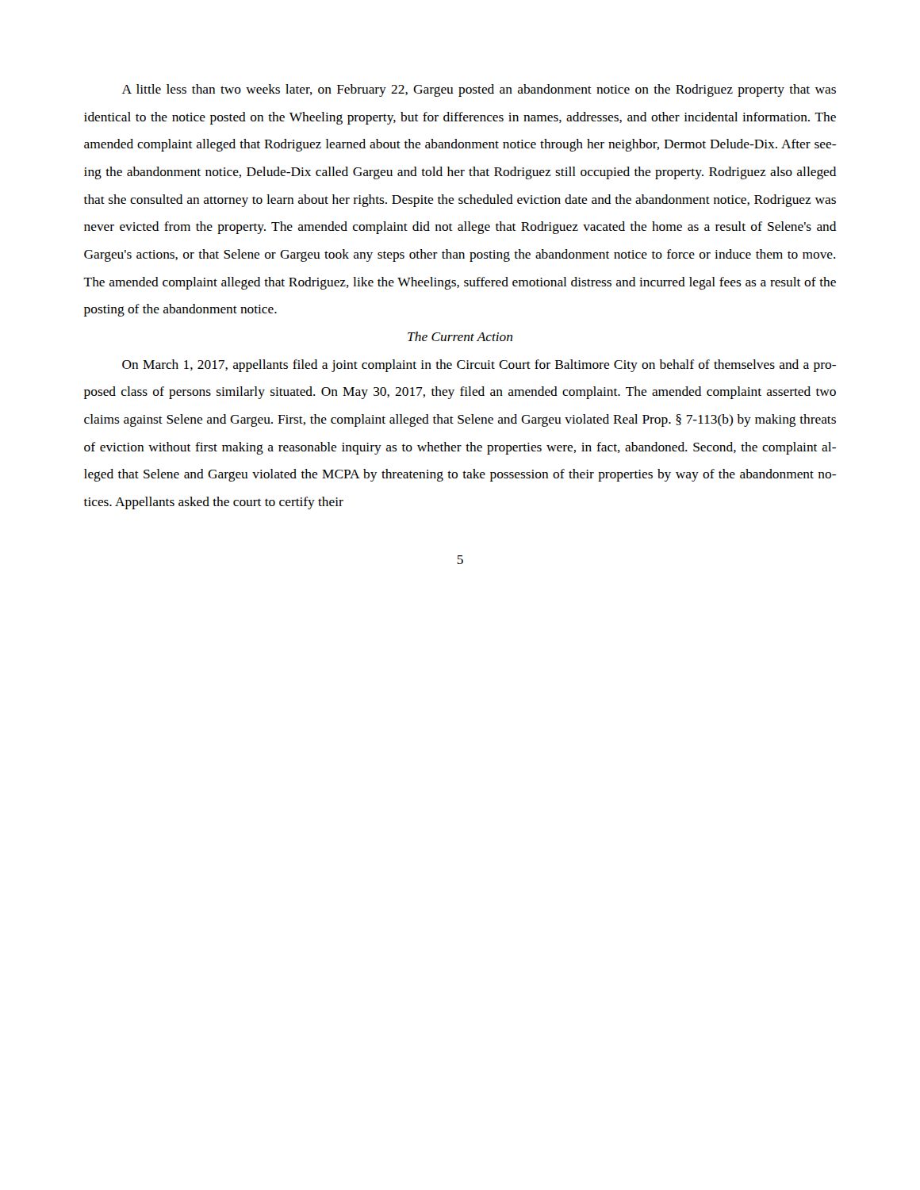A little less than two weeks later, on February 22, Gargeu posted an abandonment notice on the Rodriguez property that was identical to the notice posted on the Wheeling property, but for differences in names, addresses, and other incidental information. The amended complaint alleged that Rodriguez learned about the abandonment notice through her neighbor, Dermot Delude-Dix. After seeing the abandonment notice, Delude-Dix called Gargeu and told her that Rodriguez still occupied the property. Rodriguez also alleged that she consulted an attorney to learn about her rights. Despite the scheduled eviction date and the abandonment notice, Rodriguez was never evicted from the property. The amended complaint did not allege that Rodriguez vacated the home as a result of Selene's and Gargeu's actions, or that Selene or Gargeu took any steps other than posting the abandonment notice to force or induce them to move. The amended complaint alleged that Rodriguez, like the Wheelings, suffered emotional distress and incurred legal fees as a result of the posting of the abandonment notice.
The Current Action
On March 1, 2017, appellants filed a joint complaint in the Circuit Court for Baltimore City on behalf of themselves and a proposed class of persons similarly situated. On May 30, 2017, they filed an amended complaint. The amended complaint asserted two claims against Selene and Gargeu. First, the complaint alleged that Selene and Gargeu violated Real Prop. § 7-113(b) by making threats of eviction without first making a reasonable inquiry as to whether the properties were, in fact, abandoned. Second, the complaint alleged that Selene and Gargeu violated the MCPA by threatening to take possession of their properties by way of the abandonment notices. Appellants asked the court to certify their
5